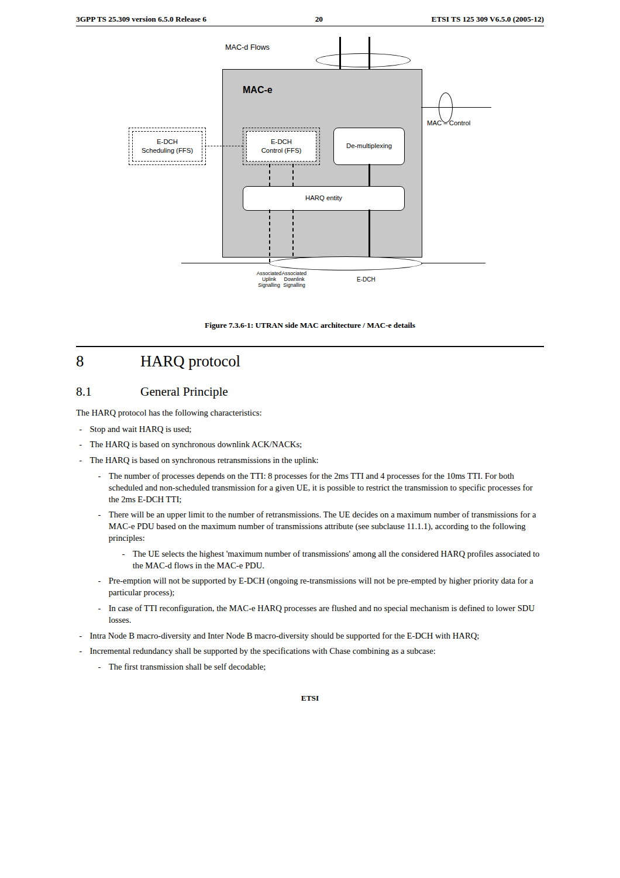3GPP TS 25.309 version 6.5.0 Release 6
20
ETSI TS 125 309 V6.5.0 (2005-12)
MAC-d Flows
MAC-e
MAC – Control
E-DCH
Scheduling (FFS)
E-DCH
Control (FFS)
De-multiplexing
HARQ entity
Associated
Uplink
Signalling
Associated
Downlink
Signalling
E-DCH
Figure 7.3.6-1: UTRAN side MAC architecture / MAC-e details
8 HARQ protocol
8.1 General Principle
The HARQ protocol has the following characteristics:
Stop and wait HARQ is used;
The HARQ is based on synchronous downlink ACK/NACKs;
The HARQ is based on synchronous retransmissions in the uplink:
The number of processes depends on the TTI: 8 processes for the 2ms TTI and 4 processes for the 10ms TTI. For both scheduled and non-scheduled transmission for a given UE, it is possible to restrict the transmission to specific processes for the 2ms E-DCH TTI;
There will be an upper limit to the number of retransmissions. The UE decides on a maximum number of transmissions for a MAC-e PDU based on the maximum number of transmissions attribute (see subclause 11.1.1), according to the following principles:
The UE selects the highest 'maximum number of transmissions' among all the considered HARQ profiles associated to the MAC-d flows in the MAC-e PDU.
Pre-emption will not be supported by E-DCH (ongoing re-transmissions will not be pre-empted by higher priority data for a particular process);
In case of TTI reconfiguration, the MAC-e HARQ processes are flushed and no special mechanism is defined to lower SDU losses.
Intra Node B macro-diversity and Inter Node B macro-diversity should be supported for the E-DCH with HARQ;
Incremental redundancy shall be supported by the specifications with Chase combining as a subcase:
The first transmission shall be self decodable;
ETSI